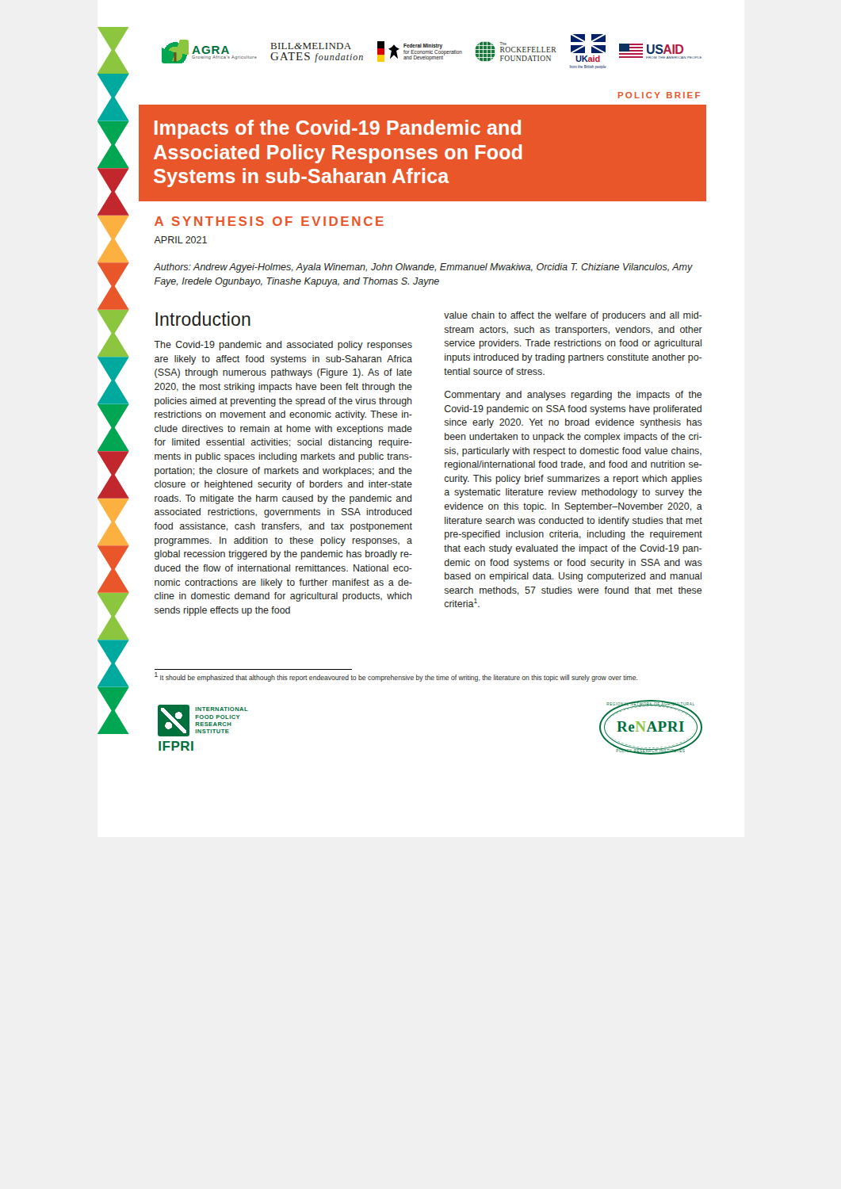AGRA Growing Africa's Agriculture
BILL&MELINDA
GATES foundation
Federal Ministry
for Economic Cooperation
and Development
The ROCKEFELLER FOUNDATION
UKaid
from the British people
US AID FROM THE AMERICAN PEOPLE
POLICY BRIEF
Impacts of the Covid-19 Pandemic and
Associated Policy Responses on Food
Systems in sub-Saharan Africa
A SYNTHESIS OF EVIDENCE
APRIL 2021
Authors: Andrew Agyei-Holmes, Ayala Wineman, John Olwande, Emmanuel Mwakiwa, Orcidia T. Chiziane Vilanculos, Amy Faye, Iredele Ogunbayo, Tinashe Kapuya, and Thomas S. Jayne
Introduction
The Covid-19 pandemic and associated policy responses are likely to affect food systems in sub-Saharan Africa (SSA) through numerous pathways (Figure 1). As of late 2020, the most striking impacts have been felt through the policies aimed at preventing the spread of the virus through restrictions on movement and economic activity. These include directives to remain at home with exceptions made for limited essential activities; social distancing requirements in public spaces including markets and public transportation; the closure of markets and workplaces; and the closure or heightened security of borders and inter-state roads. To mitigate the harm caused by the pandemic and associated restrictions, governments in SSA introduced food assistance, cash transfers, and tax postponement programmes. In addition to these policy responses, a global recession triggered by the pandemic has broadly reduced the flow of international remittances. National economic contractions are likely to further manifest as a decline in domestic demand for agricultural products, which sends ripple effects up the food
value chain to affect the welfare of producers and all midstream actors, such as transporters, vendors, and other service providers. Trade restrictions on food or agricultural inputs introduced by trading partners constitute another potential source of stress.
Commentary and analyses regarding the impacts of the Covid-19 pandemic on SSA food systems have proliferated since early 2020. Yet no broad evidence synthesis has been undertaken to unpack the complex impacts of the crisis, particularly with respect to domestic food value chains, regional/international food trade, and food and nutrition security. This policy brief summarizes a report which applies a systematic literature review methodology to survey the evidence on this topic. In September–November 2020, a literature search was conducted to identify studies that met pre-specified inclusion criteria, including the requirement that each study evaluated the impact of the Covid-19 pandemic on food systems or food security in SSA and was based on empirical data. Using computerized and manual search methods, 57 studies were found that met these criteria1.
1 It should be emphasized that although this report endeavoured to be comprehensive by the time of writing, the literature on this topic will surely grow over time.
INTERNATIONAL
FOOD POLICY
RESEARCH
INSTITUTE
IFPRI
REGIONAL NETWORK OF AGRICULTURAL
ReNAPRI
POLICY RESEARCH INSTITUTES